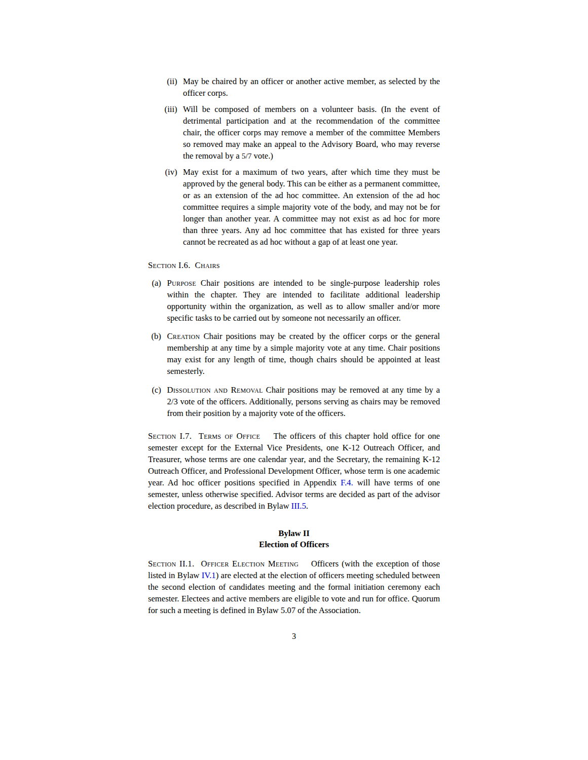(ii) May be chaired by an officer or another active member, as selected by the officer corps.
(iii) Will be composed of members on a volunteer basis. (In the event of detrimental participation and at the recommendation of the committee chair, the officer corps may remove a member of the committee Members so removed may make an appeal to the Advisory Board, who may reverse the removal by a 5/7 vote.)
(iv) May exist for a maximum of two years, after which time they must be approved by the general body. This can be either as a permanent committee, or as an extension of the ad hoc committee. An extension of the ad hoc committee requires a simple majority vote of the body, and may not be for longer than another year. A committee may not exist as ad hoc for more than three years. Any ad hoc committee that has existed for three years cannot be recreated as ad hoc without a gap of at least one year.
Section I.6. Chairs
(a) Purpose Chair positions are intended to be single-purpose leadership roles within the chapter. They are intended to facilitate additional leadership opportunity within the organization, as well as to allow smaller and/or more specific tasks to be carried out by someone not necessarily an officer.
(b) Creation Chair positions may be created by the officer corps or the general membership at any time by a simple majority vote at any time. Chair positions may exist for any length of time, though chairs should be appointed at least semesterly.
(c) Dissolution and Removal Chair positions may be removed at any time by a 2/3 vote of the officers. Additionally, persons serving as chairs may be removed from their position by a majority vote of the officers.
Section I.7. Terms of Office The officers of this chapter hold office for one semester except for the External Vice Presidents, one K-12 Outreach Officer, and Treasurer, whose terms are one calendar year, and the Secretary, the remaining K-12 Outreach Officer, and Professional Development Officer, whose term is one academic year. Ad hoc officer positions specified in Appendix F.4. will have terms of one semester, unless otherwise specified. Advisor terms are decided as part of the advisor election procedure, as described in Bylaw III.5.
Bylaw II Election of Officers
Section II.1. Officer Election Meeting Officers (with the exception of those listed in Bylaw IV.1) are elected at the election of officers meeting scheduled between the second election of candidates meeting and the formal initiation ceremony each semester. Electees and active members are eligible to vote and run for office. Quorum for such a meeting is defined in Bylaw 5.07 of the Association.
3